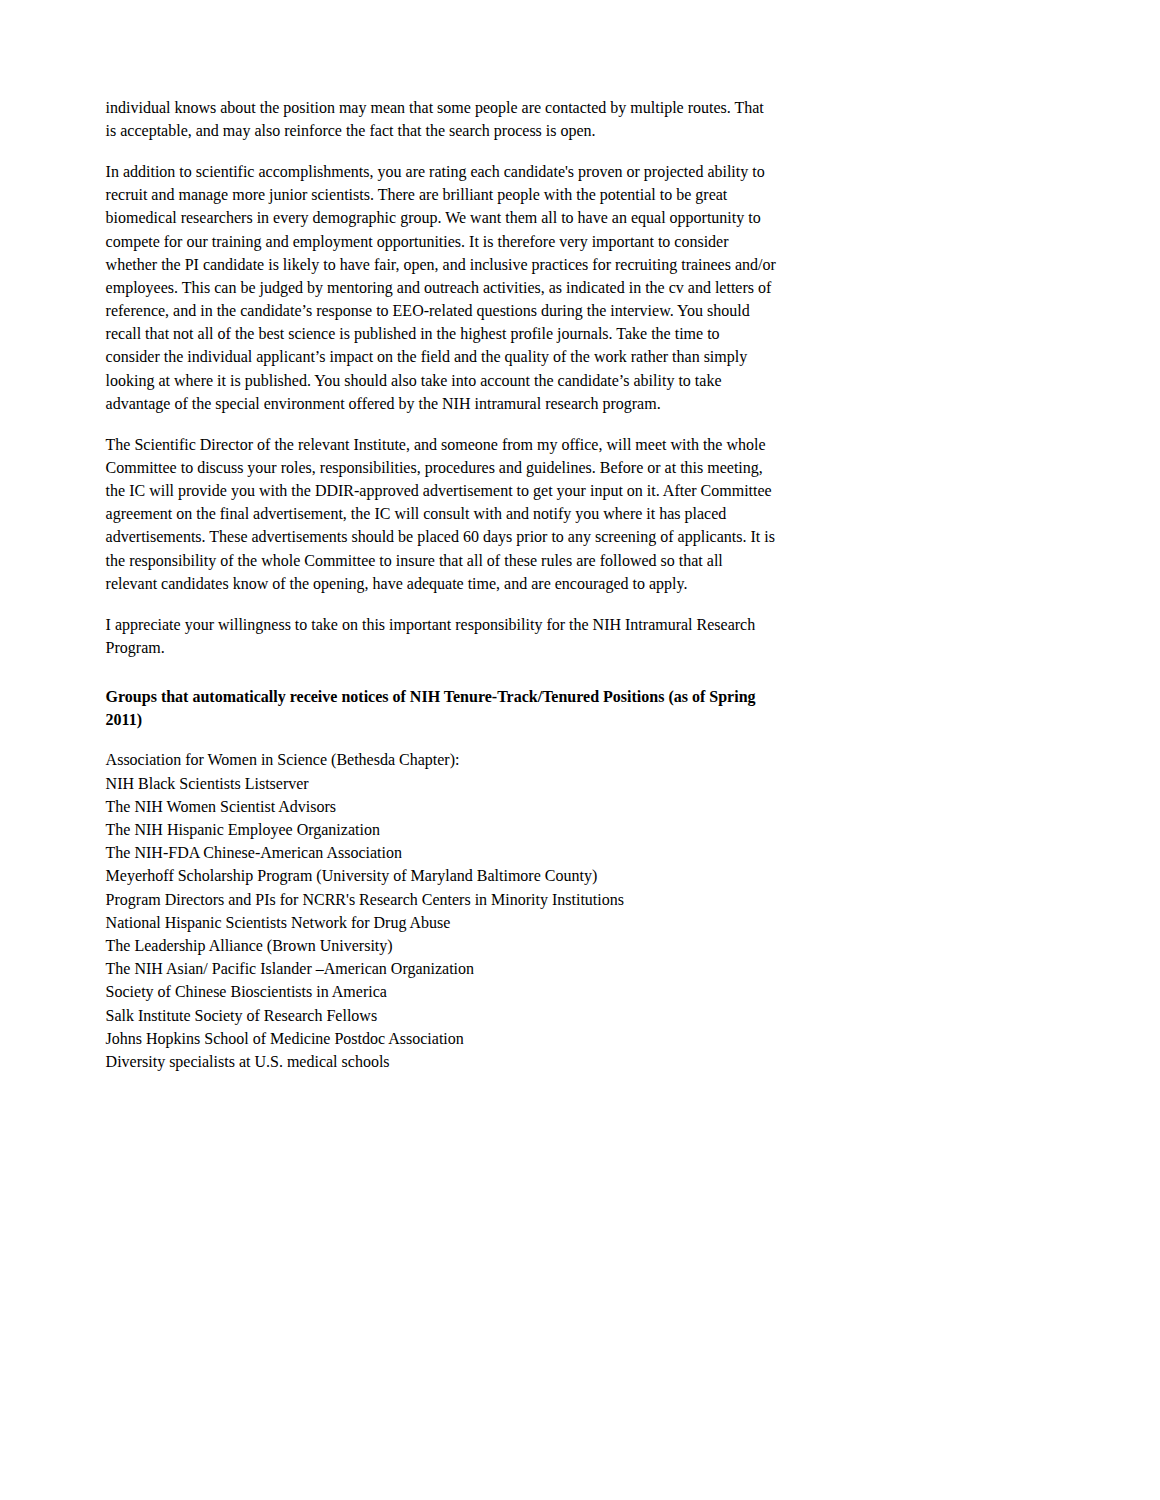individual knows about the position may mean that some people are contacted by multiple routes. That is acceptable, and may also reinforce the fact that the search process is open.
In addition to scientific accomplishments, you are rating each candidate's proven or projected ability to recruit and manage more junior scientists. There are brilliant people with the potential to be great biomedical researchers in every demographic group. We want them all to have an equal opportunity to compete for our training and employment opportunities. It is therefore very important to consider whether the PI candidate is likely to have fair, open, and inclusive practices for recruiting trainees and/or employees. This can be judged by mentoring and outreach activities, as indicated in the cv and letters of reference, and in the candidate’s response to EEO-related questions during the interview. You should recall that not all of the best science is published in the highest profile journals. Take the time to consider the individual applicant’s impact on the field and the quality of the work rather than simply looking at where it is published. You should also take into account the candidate’s ability to take advantage of the special environment offered by the NIH intramural research program.
The Scientific Director of the relevant Institute, and someone from my office, will meet with the whole Committee to discuss your roles, responsibilities, procedures and guidelines. Before or at this meeting, the IC will provide you with the DDIR-approved advertisement to get your input on it. After Committee agreement on the final advertisement, the IC will consult with and notify you where it has placed advertisements. These advertisements should be placed 60 days prior to any screening of applicants. It is the responsibility of the whole Committee to insure that all of these rules are followed so that all relevant candidates know of the opening, have adequate time, and are encouraged to apply.
I appreciate your willingness to take on this important responsibility for the NIH Intramural Research Program.
Groups that automatically receive notices of NIH Tenure-Track/Tenured Positions (as of Spring 2011)
Association for Women in Science (Bethesda Chapter):
NIH Black Scientists Listserver
The NIH Women Scientist Advisors
The NIH Hispanic Employee Organization
The NIH-FDA Chinese-American Association
Meyerhoff Scholarship Program (University of Maryland Baltimore County)
Program Directors and PIs for NCRR's Research Centers in Minority Institutions
National Hispanic Scientists Network for Drug Abuse
The Leadership Alliance (Brown University)
The NIH Asian/ Pacific Islander –American Organization
Society of Chinese Bioscientists in America
Salk Institute Society of Research Fellows
Johns Hopkins School of Medicine Postdoc Association
Diversity specialists at U.S. medical schools